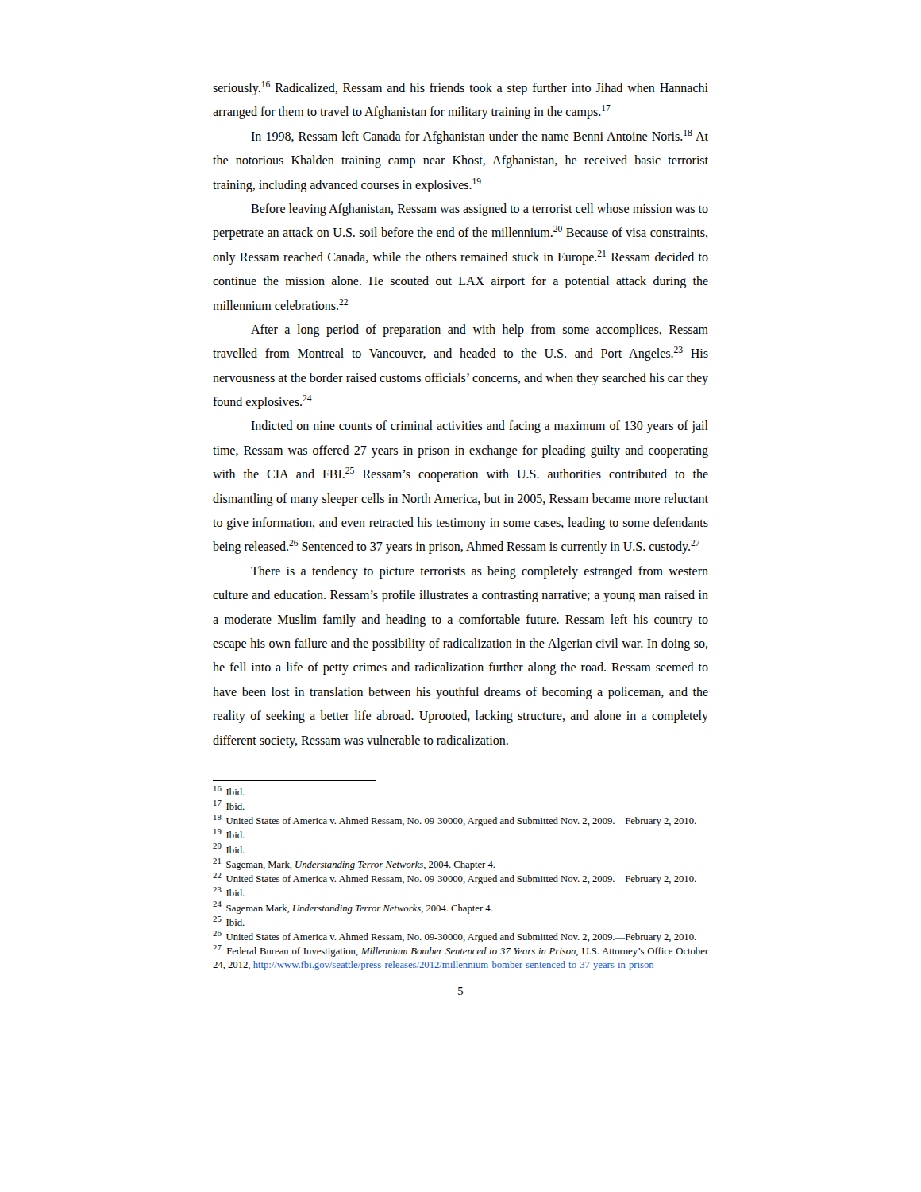seriously.16 Radicalized, Ressam and his friends took a step further into Jihad when Hannachi arranged for them to travel to Afghanistan for military training in the camps.17
In 1998, Ressam left Canada for Afghanistan under the name Benni Antoine Noris.18 At the notorious Khalden training camp near Khost, Afghanistan, he received basic terrorist training, including advanced courses in explosives.19
Before leaving Afghanistan, Ressam was assigned to a terrorist cell whose mission was to perpetrate an attack on U.S. soil before the end of the millennium.20 Because of visa constraints, only Ressam reached Canada, while the others remained stuck in Europe.21 Ressam decided to continue the mission alone. He scouted out LAX airport for a potential attack during the millennium celebrations.22
After a long period of preparation and with help from some accomplices, Ressam travelled from Montreal to Vancouver, and headed to the U.S. and Port Angeles.23 His nervousness at the border raised customs officials’ concerns, and when they searched his car they found explosives.24
Indicted on nine counts of criminal activities and facing a maximum of 130 years of jail time, Ressam was offered 27 years in prison in exchange for pleading guilty and cooperating with the CIA and FBI.25 Ressam’s cooperation with U.S. authorities contributed to the dismantling of many sleeper cells in North America, but in 2005, Ressam became more reluctant to give information, and even retracted his testimony in some cases, leading to some defendants being released.26 Sentenced to 37 years in prison, Ahmed Ressam is currently in U.S. custody.27
There is a tendency to picture terrorists as being completely estranged from western culture and education. Ressam’s profile illustrates a contrasting narrative; a young man raised in a moderate Muslim family and heading to a comfortable future. Ressam left his country to escape his own failure and the possibility of radicalization in the Algerian civil war. In doing so, he fell into a life of petty crimes and radicalization further along the road. Ressam seemed to have been lost in translation between his youthful dreams of becoming a policeman, and the reality of seeking a better life abroad. Uprooted, lacking structure, and alone in a completely different society, Ressam was vulnerable to radicalization.
16 Ibid.
17 Ibid.
18 United States of America v. Ahmed Ressam, No. 09-30000, Argued and Submitted Nov. 2, 2009.—February 2, 2010.
19 Ibid.
20 Ibid.
21 Sageman, Mark, Understanding Terror Networks, 2004. Chapter 4.
22 United States of America v. Ahmed Ressam, No. 09-30000, Argued and Submitted Nov. 2, 2009.—February 2, 2010.
23 Ibid.
24 Sageman Mark, Understanding Terror Networks, 2004. Chapter 4.
25 Ibid.
26 United States of America v. Ahmed Ressam, No. 09-30000, Argued and Submitted Nov. 2, 2009.—February 2, 2010.
27 Federal Bureau of Investigation, Millennium Bomber Sentenced to 37 Years in Prison, U.S. Attorney’s Office October 24, 2012, http://www.fbi.gov/seattle/press-releases/2012/millennium-bomber-sentenced-to-37-years-in-prison
5